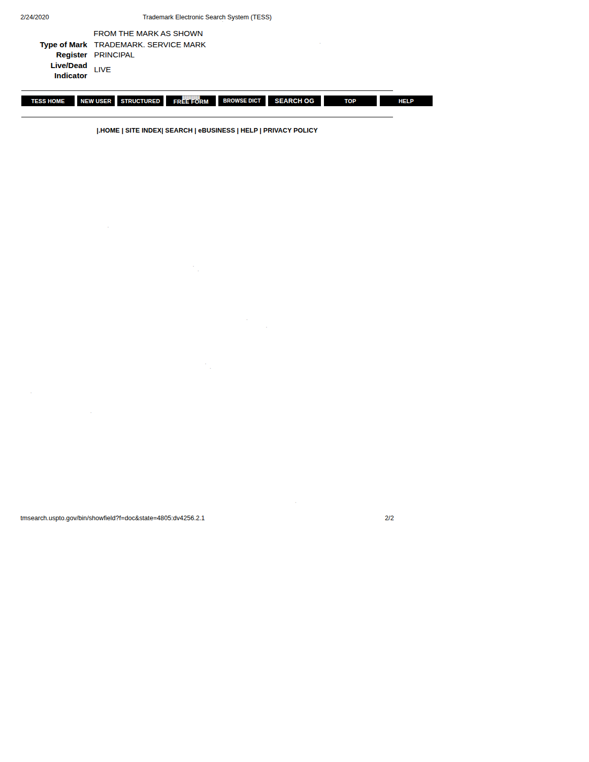2/24/2020 Trademark Electronic Search System (TESS)
FROM THE MARK AS SHOWN
| Type of Mark | TRADEMARK. SERVICE MARK |
| Register | PRINCIPAL |
| Live/Dead Indicator | LIVE |
TESS HOME
NEW USER
STRUCTURED
████████ FREE FORM
BROWSE DICT
SEARCH OG
TOP
HELP
|.HOME | SITE INDEX| SEARCH | eBUSINESS | HELP | PRIVACY POLICY
. . . . . . . . . . . .
tmsearch.uspto.gov/bin/showfield?f=doc&state=4805:dv4256.2.1 2/2